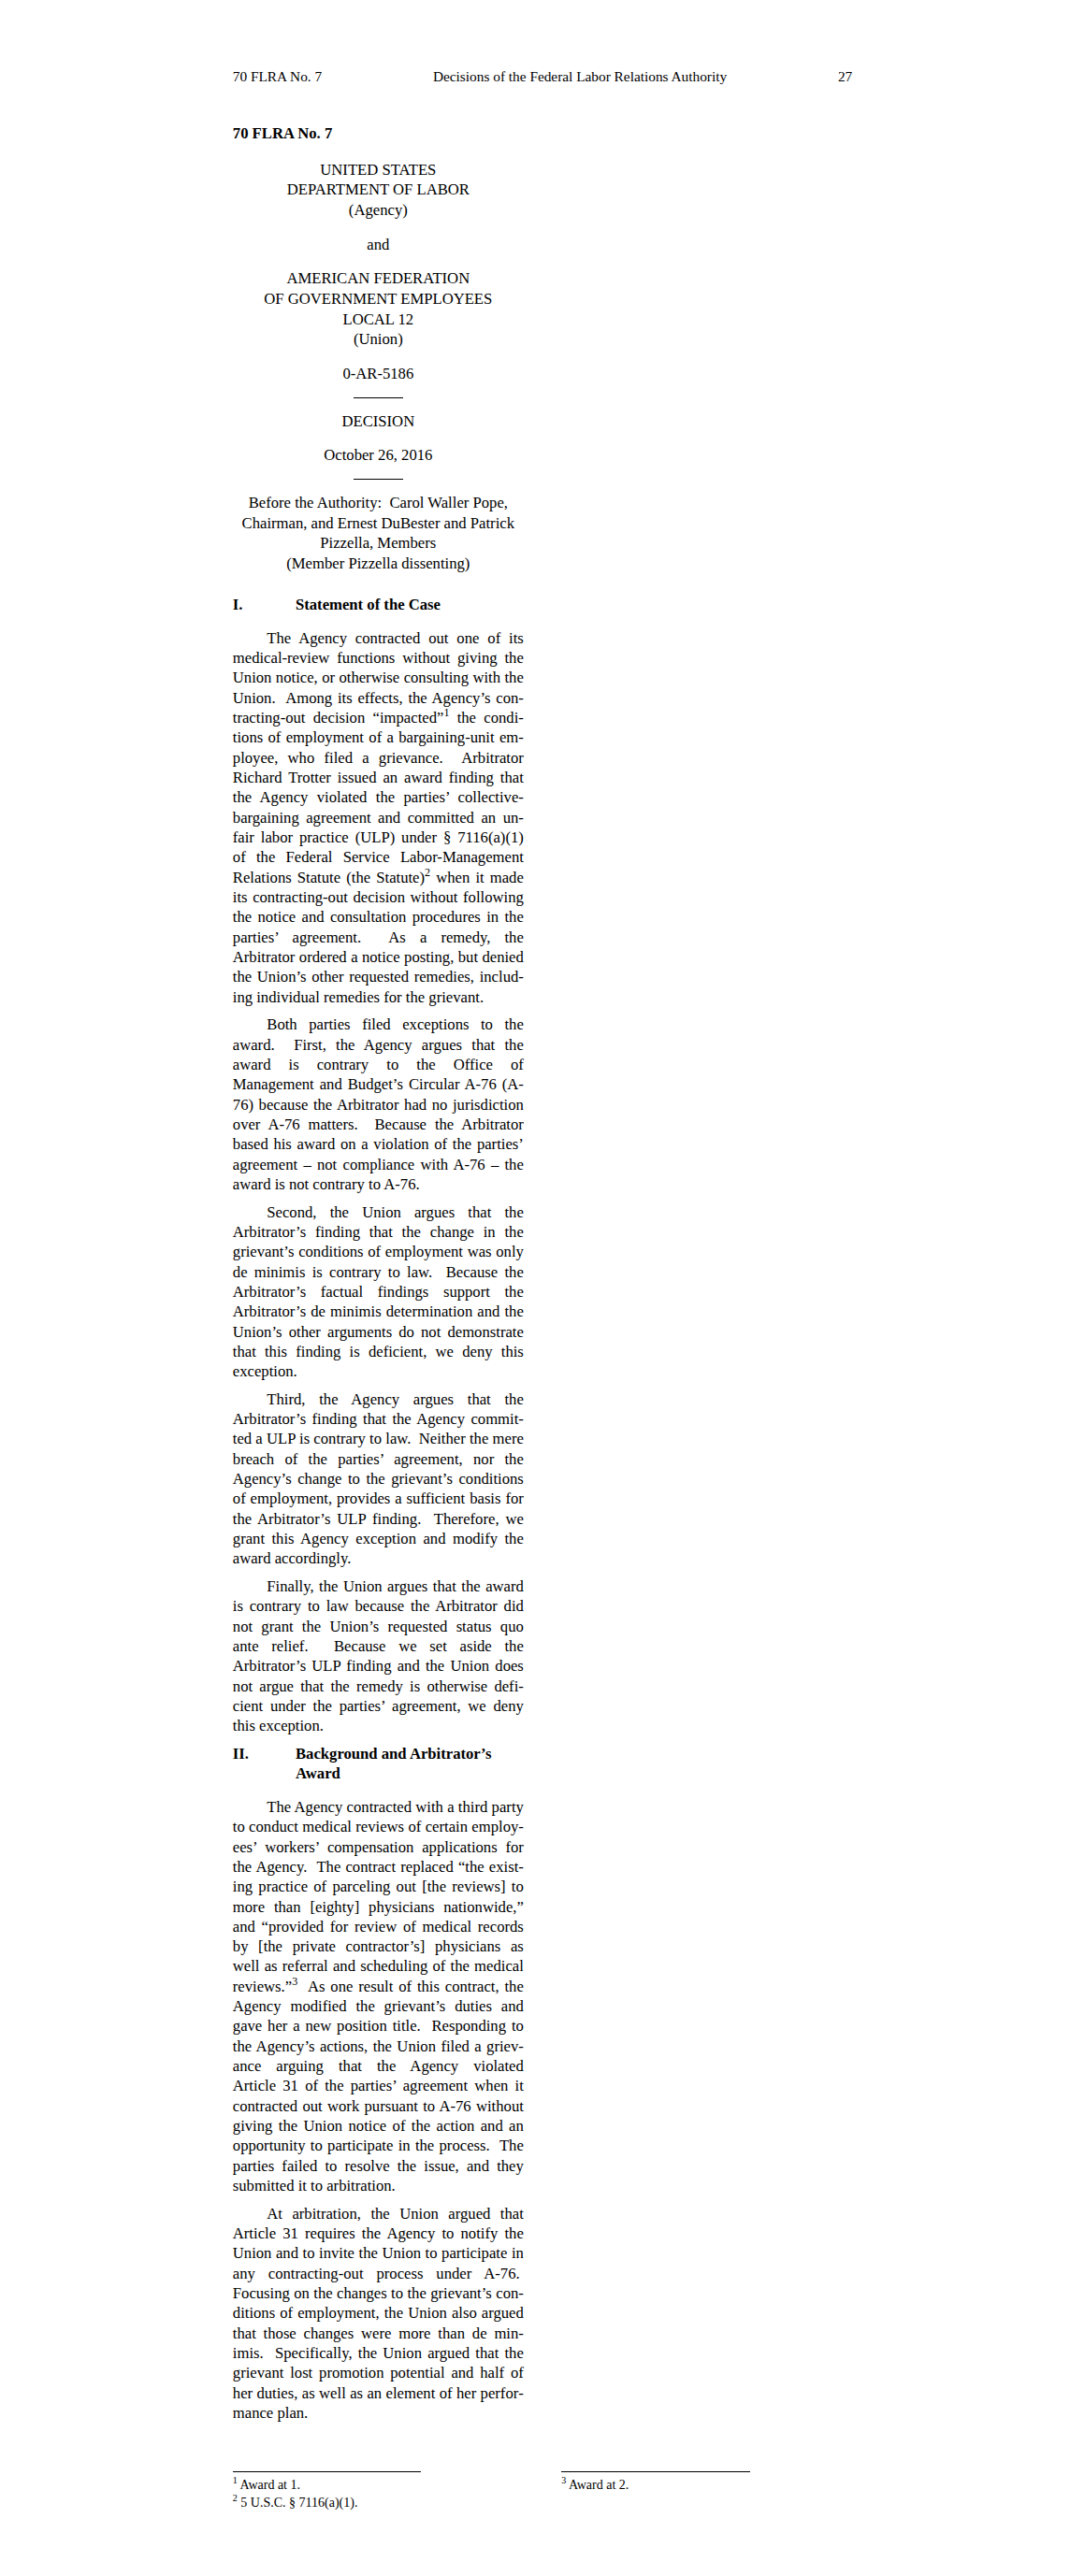70 FLRA No. 7
Decisions of the Federal Labor Relations Authority
27
70 FLRA No. 7
United States
Department of Labor
(Agency)
and
American Federation
of Government Employees
Local 12
(Union)
0-AR-5186
DECISION
October 26, 2016
Before the Authority: Carol Waller Pope, Chairman, and Ernest DuBester and Patrick Pizzella, Members
(Member Pizzella dissenting)
I. Statement of the Case
The Agency contracted out one of its medical-review functions without giving the Union notice, or otherwise consulting with the Union. Among its effects, the Agency’s contracting-out decision “impacted”1 the conditions of employment of a bargaining-unit employee, who filed a grievance. Arbitrator Richard Trotter issued an award finding that the Agency violated the parties’ collective-bargaining agreement and committed an unfair labor practice (ULP) under § 7116(a)(1) of the Federal Service Labor-Management Relations Statute (the Statute)2 when it made its contracting-out decision without following the notice and consultation procedures in the parties’ agreement. As a remedy, the Arbitrator ordered a notice posting, but denied the Union’s other requested remedies, including individual remedies for the grievant.
Both parties filed exceptions to the award. First, the Agency argues that the award is contrary to the Office of Management and Budget’s Circular A-76 (A-76) because the Arbitrator had no jurisdiction over A-76 matters. Because the Arbitrator based his award on a violation of the parties’ agreement – not compliance with A-76 – the award is not contrary to A-76.
Second, the Union argues that the Arbitrator’s finding that the change in the grievant’s conditions of employment was only de minimis is contrary to law. Because the Arbitrator’s factual findings support the Arbitrator’s de minimis determination and the Union’s other arguments do not demonstrate that this finding is deficient, we deny this exception.
Third, the Agency argues that the Arbitrator’s finding that the Agency committed a ULP is contrary to law. Neither the mere breach of the parties’ agreement, nor the Agency’s change to the grievant’s conditions of employment, provides a sufficient basis for the Arbitrator’s ULP finding. Therefore, we grant this Agency exception and modify the award accordingly.
Finally, the Union argues that the award is contrary to law because the Arbitrator did not grant the Union’s requested status quo ante relief. Because we set aside the Arbitrator’s ULP finding and the Union does not argue that the remedy is otherwise deficient under the parties’ agreement, we deny this exception.
II. Background and Arbitrator’s Award
The Agency contracted with a third party to conduct medical reviews of certain employees’ workers’ compensation applications for the Agency. The contract replaced “the existing practice of parceling out [the reviews] to more than [eighty] physicians nationwide,” and “provided for review of medical records by [the private contractor’s] physicians as well as referral and scheduling of the medical reviews.”3 As one result of this contract, the Agency modified the grievant’s duties and gave her a new position title. Responding to the Agency’s actions, the Union filed a grievance arguing that the Agency violated Article 31 of the parties’ agreement when it contracted out work pursuant to A-76 without giving the Union notice of the action and an opportunity to participate in the process. The parties failed to resolve the issue, and they submitted it to arbitration.
At arbitration, the Union argued that Article 31 requires the Agency to notify the Union and to invite the Union to participate in any contracting-out process under A-76. Focusing on the changes to the grievant’s conditions of employment, the Union also argued that those changes were more than de minimis. Specifically, the Union argued that the grievant lost promotion potential and half of her duties, as well as an element of her performance plan.
1 Award at 1.
2 5 U.S.C. § 7116(a)(1).
3 Award at 2.